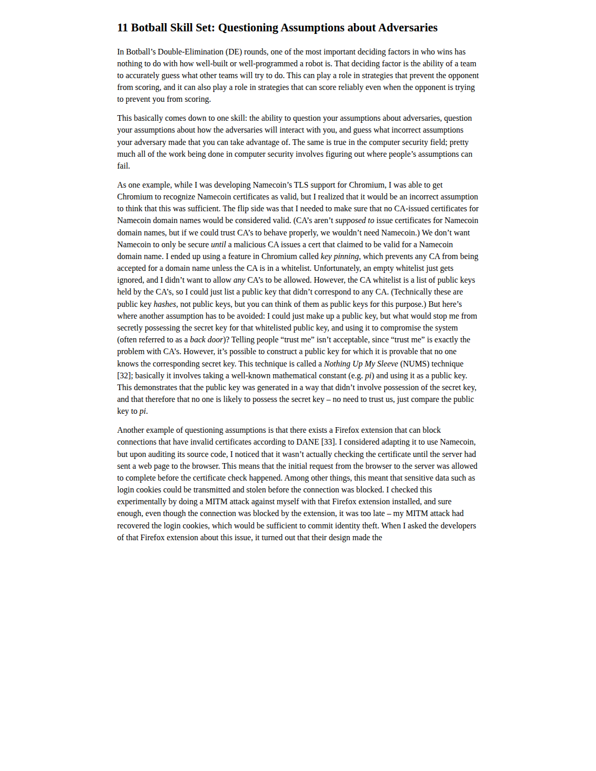11 Botball Skill Set: Questioning Assumptions about Adversaries
In Botball’s Double-Elimination (DE) rounds, one of the most important deciding factors in who wins has nothing to do with how well-built or well-programmed a robot is. That deciding factor is the ability of a team to accurately guess what other teams will try to do. This can play a role in strategies that prevent the opponent from scoring, and it can also play a role in strategies that can score reliably even when the opponent is trying to prevent you from scoring.
This basically comes down to one skill: the ability to question your assumptions about adversaries, question your assumptions about how the adversaries will interact with you, and guess what incorrect assumptions your adversary made that you can take advantage of. The same is true in the computer security field; pretty much all of the work being done in computer security involves figuring out where people’s assumptions can fail.
As one example, while I was developing Namecoin’s TLS support for Chromium, I was able to get Chromium to recognize Namecoin certificates as valid, but I realized that it would be an incorrect assumption to think that this was sufficient. The flip side was that I needed to make sure that no CA-issued certificates for Namecoin domain names would be considered valid. (CA’s aren’t supposed to issue certificates for Namecoin domain names, but if we could trust CA’s to behave properly, we wouldn’t need Namecoin.) We don’t want Namecoin to only be secure until a malicious CA issues a cert that claimed to be valid for a Namecoin domain name. I ended up using a feature in Chromium called key pinning, which prevents any CA from being accepted for a domain name unless the CA is in a whitelist. Unfortunately, an empty whitelist just gets ignored, and I didn’t want to allow any CA’s to be allowed. However, the CA whitelist is a list of public keys held by the CA’s, so I could just list a public key that didn’t correspond to any CA. (Technically these are public key hashes, not public keys, but you can think of them as public keys for this purpose.) But here’s where another assumption has to be avoided: I could just make up a public key, but what would stop me from secretly possessing the secret key for that whitelisted public key, and using it to compromise the system (often referred to as a back door)? Telling people “trust me” isn’t acceptable, since “trust me” is exactly the problem with CA’s. However, it’s possible to construct a public key for which it is provable that no one knows the corresponding secret key. This technique is called a Nothing Up My Sleeve (NUMS) technique [32]; basically it involves taking a well-known mathematical constant (e.g. pi) and using it as a public key. This demonstrates that the public key was generated in a way that didn’t involve possession of the secret key, and that therefore that no one is likely to possess the secret key – no need to trust us, just compare the public key to pi.
Another example of questioning assumptions is that there exists a Firefox extension that can block connections that have invalid certificates according to DANE [33]. I considered adapting it to use Namecoin, but upon auditing its source code, I noticed that it wasn’t actually checking the certificate until the server had sent a web page to the browser. This means that the initial request from the browser to the server was allowed to complete before the certificate check happened. Among other things, this meant that sensitive data such as login cookies could be transmitted and stolen before the connection was blocked. I checked this experimentally by doing a MITM attack against myself with that Firefox extension installed, and sure enough, even though the connection was blocked by the extension, it was too late – my MITM attack had recovered the login cookies, which would be sufficient to commit identity theft. When I asked the developers of that Firefox extension about this issue, it turned out that their design made the